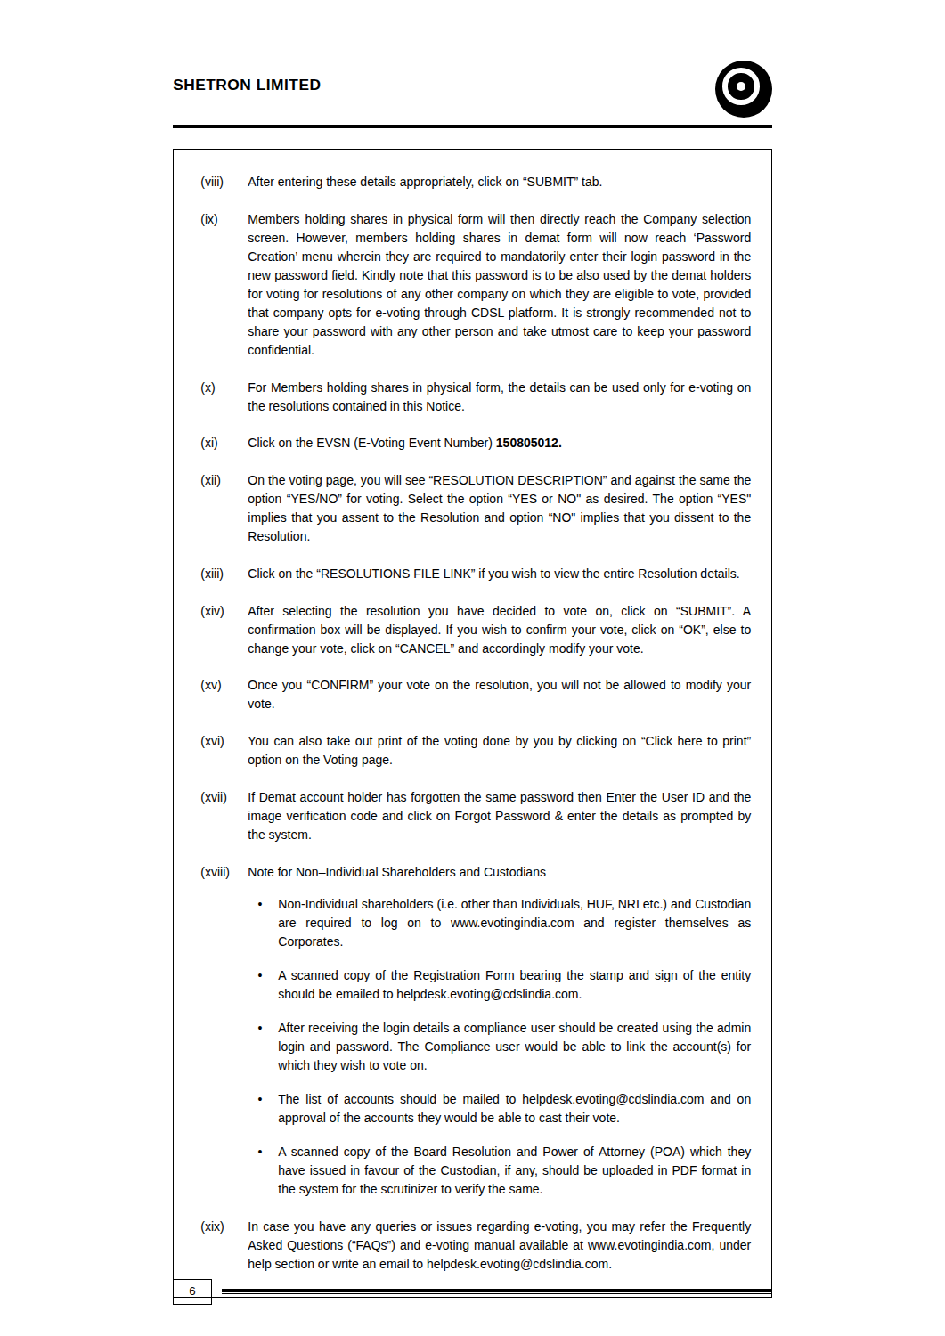SHETRON LIMITED
(viii) After entering these details appropriately, click on “SUBMIT” tab.
(ix) Members holding shares in physical form will then directly reach the Company selection screen. However, members holding shares in demat form will now reach ‘Password Creation’ menu wherein they are required to mandatorily enter their login password in the new password field. Kindly note that this password is to be also used by the demat holders for voting for resolutions of any other company on which they are eligible to vote, provided that company opts for e-voting through CDSL platform. It is strongly recommended not to share your password with any other person and take utmost care to keep your password confidential.
(x) For Members holding shares in physical form, the details can be used only for e-voting on the resolutions contained in this Notice.
(xi) Click on the EVSN (E-Voting Event Number) 150805012.
(xii) On the voting page, you will see “RESOLUTION DESCRIPTION” and against the same the option “YES/NO” for voting. Select the option “YES or NO" as desired. The option “YES" implies that you assent to the Resolution and option “NO" implies that you dissent to the Resolution.
(xiii) Click on the “RESOLUTIONS FILE LINK” if you wish to view the entire Resolution details.
(xiv) After selecting the resolution you have decided to vote on, click on “SUBMIT”. A confirmation box will be displayed. If you wish to confirm your vote, click on “OK”, else to change your vote, click on “CANCEL” and accordingly modify your vote.
(xv) Once you “CONFIRM” your vote on the resolution, you will not be allowed to modify your vote.
(xvi) You can also take out print of the voting done by you by clicking on “Click here to print” option on the Voting page.
(xvii) If Demat account holder has forgotten the same password then Enter the User ID and the image verification code and click on Forgot Password & enter the details as prompted by the system.
(xviii) Note for Non–Individual Shareholders and Custodians
• Non-Individual shareholders (i.e. other than Individuals, HUF, NRI etc.) and Custodian are required to log on to www.evotingindia.com and register themselves as Corporates.
• A scanned copy of the Registration Form bearing the stamp and sign of the entity should be emailed to helpdesk.evoting@cdslindia.com.
• After receiving the login details a compliance user should be created using the admin login and password. The Compliance user would be able to link the account(s) for which they wish to vote on.
• The list of accounts should be mailed to helpdesk.evoting@cdslindia.com and on approval of the accounts they would be able to cast their vote.
• A scanned copy of the Board Resolution and Power of Attorney (POA) which they have issued in favour of the Custodian, if any, should be uploaded in PDF format in the system for the scrutinizer to verify the same.
(xix) In case you have any queries or issues regarding e-voting, you may refer the Frequently Asked Questions (“FAQs”) and e-voting manual available at www.evotingindia.com, under help section or write an email to helpdesk.evoting@cdslindia.com.
6